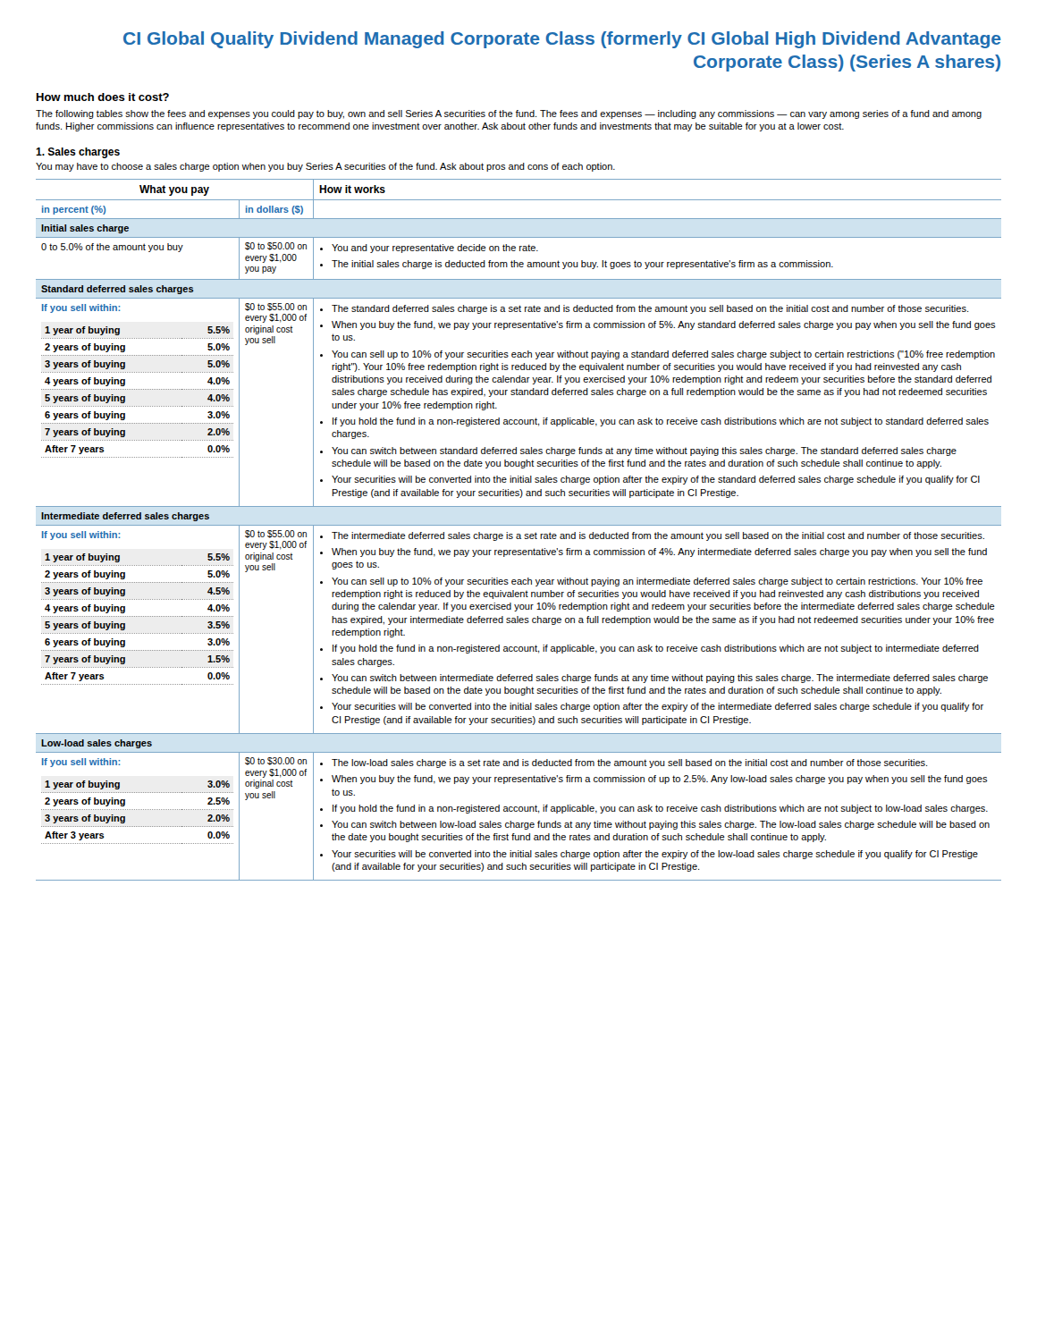CI Global Quality Dividend Managed Corporate Class (formerly CI Global High Dividend Advantage
Corporate Class) (Series A shares)
How much does it cost?
The following tables show the fees and expenses you could pay to buy, own and sell Series A securities of the fund. The fees and expenses — including any commissions — can vary among series of a fund and among funds. Higher commissions can influence representatives to recommend one investment over another. Ask about other funds and investments that may be suitable for you at a lower cost.
1. Sales charges
You may have to choose a sales charge option when you buy Series A securities of the fund. Ask about pros and cons of each option.
| What you pay | How it works |
| in percent (%) | in dollars ($) | |
| Initial sales charge |
| 0 to 5.0% of the amount you buy | $0 to $50.00 on every $1,000 you pay | You and your representative decide on the rate. The initial sales charge is deducted from the amount you buy. It goes to your representative's firm as a commission. |
| Standard deferred sales charges |
| If you sell within: / 1 year of buying / 5.5% / / 2 years of buying / 5.0% / / 3 years of buying / 5.0% / / 4 years of buying / 4.0% / / 5 years of buying / 4.0% / / 6 years of buying / 3.0% / / 7 years of buying / 2.0% / / After 7 years / 0.0% / | $0 to $55.00 on every $1,000 of original cost you sell | The standard deferred sales charge is a set rate and is deducted from the amount you sell based on the initial cost and number of those securities. When you buy the fund, we pay your representative's firm a commission of 5%. Any standard deferred sales charge you pay when you sell the fund goes to us. You can sell up to 10% of your securities each year without paying a standard deferred sales charge subject to certain restrictions ("10% free redemption right"). Your 10% free redemption right is reduced by the equivalent number of securities you would have received if you had reinvested any cash distributions you received during the calendar year. If you exercised your 10% redemption right and redeem your securities before the standard deferred sales charge schedule has expired, your standard deferred sales charge on a full redemption would be the same as if you had not redeemed securities under your 10% free redemption right. If you hold the fund in a non-registered account, if applicable, you can ask to receive cash distributions which are not subject to standard deferred sales charges. You can switch between standard deferred sales charge funds at any time without paying this sales charge. The standard deferred sales charge schedule will be based on the date you bought securities of the first fund and the rates and duration of such schedule shall continue to apply. Your securities will be converted into the initial sales charge option after the expiry of the standard deferred sales charge schedule if you qualify for CI Prestige (and if available for your securities) and such securities will participate in CI Prestige. |
| Intermediate deferred sales charges |
| If you sell within: / 1 year of buying / 5.5% / / 2 years of buying / 5.0% / / 3 years of buying / 4.5% / / 4 years of buying / 4.0% / / 5 years of buying / 3.5% / / 6 years of buying / 3.0% / / 7 years of buying / 1.5% / / After 7 years / 0.0% / | $0 to $55.00 on every $1,000 of original cost you sell | The intermediate deferred sales charge is a set rate and is deducted from the amount you sell based on the initial cost and number of those securities. When you buy the fund, we pay your representative's firm a commission of 4%. Any intermediate deferred sales charge you pay when you sell the fund goes to us. You can sell up to 10% of your securities each year without paying an intermediate deferred sales charge subject to certain restrictions. Your 10% free redemption right is reduced by the equivalent number of securities you would have received if you had reinvested any cash distributions you received during the calendar year. If you exercised your 10% redemption right and redeem your securities before the intermediate deferred sales charge schedule has expired, your intermediate deferred sales charge on a full redemption would be the same as if you had not redeemed securities under your 10% free redemption right. If you hold the fund in a non-registered account, if applicable, you can ask to receive cash distributions which are not subject to intermediate deferred sales charges. You can switch between intermediate deferred sales charge funds at any time without paying this sales charge. The intermediate deferred sales charge schedule will be based on the date you bought securities of the first fund and the rates and duration of such schedule shall continue to apply. Your securities will be converted into the initial sales charge option after the expiry of the intermediate deferred sales charge schedule if you qualify for CI Prestige (and if available for your securities) and such securities will participate in CI Prestige. |
| Low-load sales charges |
| If you sell within: / 1 year of buying / 3.0% / / 2 years of buying / 2.5% / / 3 years of buying / 2.0% / / After 3 years / 0.0% / | $0 to $30.00 on every $1,000 of original cost you sell | The low-load sales charge is a set rate and is deducted from the amount you sell based on the initial cost and number of those securities. When you buy the fund, we pay your representative's firm a commission of up to 2.5%. Any low-load sales charge you pay when you sell the fund goes to us. If you hold the fund in a non-registered account, if applicable, you can ask to receive cash distributions which are not subject to low-load sales charges. You can switch between low-load sales charge funds at any time without paying this sales charge. The low-load sales charge schedule will be based on the date you bought securities of the first fund and the rates and duration of such schedule shall continue to apply. Your securities will be converted into the initial sales charge option after the expiry of the low-load sales charge schedule if you qualify for CI Prestige (and if available for your securities) and such securities will participate in CI Prestige. |